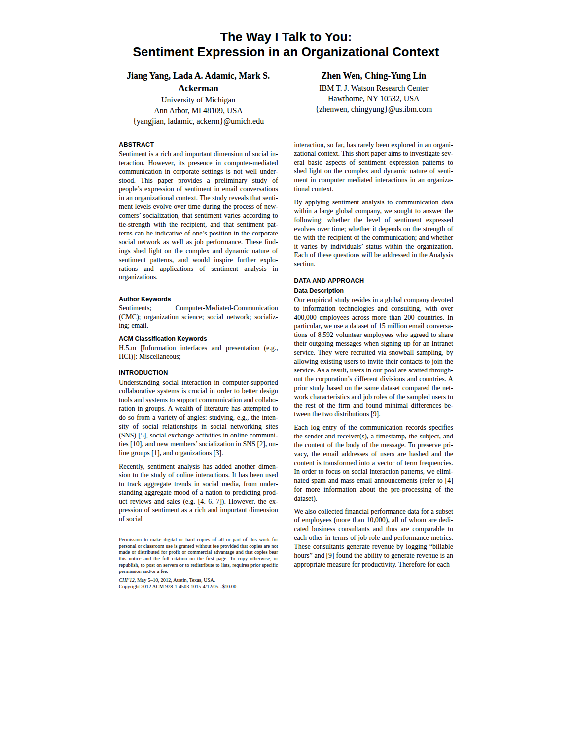The Way I Talk to You:
Sentiment Expression in an Organizational Context
Jiang Yang, Lada A. Adamic, Mark S. Ackerman
University of Michigan
Ann Arbor, MI 48109, USA
{yangjian, ladamic, ackerm}@umich.edu
Zhen Wen, Ching-Yung Lin
IBM T. J. Watson Research Center
Hawthorne, NY 10532, USA
{zhenwen, chingyung}@us.ibm.com
Abstract
Sentiment is a rich and important dimension of social interaction. However, its presence in computer-mediated communication in corporate settings is not well understood. This paper provides a preliminary study of people’s expression of sentiment in email conversations in an organizational context. The study reveals that sentiment levels evolve over time during the process of newcomers’ socialization, that sentiment varies according to tie-strength with the recipient, and that sentiment patterns can be indicative of one’s position in the corporate social network as well as job performance. These findings shed light on the complex and dynamic nature of sentiment patterns, and would inspire further explorations and applications of sentiment analysis in organizations.
Author Keywords
Sentiments; Computer-Mediated-Communication (CMC); organization science; social network; socializing; email.
ACM Classification Keywords
H.5.m [Information interfaces and presentation (e.g., HCI)]: Miscellaneous;
Introduction
Understanding social interaction in computer-supported collaborative systems is crucial in order to better design tools and systems to support communication and collaboration in groups. A wealth of literature has attempted to do so from a variety of angles: studying, e.g., the intensity of social relationships in social networking sites (SNS) [5], social exchange activities in online communities [10], and new members’ socialization in SNS [2], online groups [1], and organizations [3].
Recently, sentiment analysis has added another dimension to the study of online interactions. It has been used to track aggregate trends in social media, from understanding aggregate mood of a nation to predicting product reviews and sales (e.g. [4, 6, 7]). However, the expression of sentiment as a rich and important dimension of social
Permission to make digital or hard copies of all or part of this work for personal or classroom use is granted without fee provided that copies are not made or distributed for profit or commercial advantage and that copies bear this notice and the full citation on the first page. To copy otherwise, or republish, to post on servers or to redistribute to lists, requires prior specific permission and/or a fee.
CHI’12, May 5–10, 2012, Austin, Texas, USA.
Copyright 2012 ACM 978-1-4503-1015-4/12/05...$10.00.
interaction, so far, has rarely been explored in an organizational context. This short paper aims to investigate several basic aspects of sentiment expression patterns to shed light on the complex and dynamic nature of sentiment in computer mediated interactions in an organizational context.
By applying sentiment analysis to communication data within a large global company, we sought to answer the following: whether the level of sentiment expressed evolves over time; whether it depends on the strength of tie with the recipient of the communication; and whether it varies by individuals’ status within the organization. Each of these questions will be addressed in the Analysis section.
Data and Approach
Data Description
Our empirical study resides in a global company devoted to information technologies and consulting, with over 400,000 employees across more than 200 countries. In particular, we use a dataset of 15 million email conversations of 8,592 volunteer employees who agreed to share their outgoing messages when signing up for an Intranet service. They were recruited via snowball sampling, by allowing existing users to invite their contacts to join the service. As a result, users in our pool are scatted throughout the corporation’s different divisions and countries. A prior study based on the same dataset compared the network characteristics and job roles of the sampled users to the rest of the firm and found minimal differences between the two distributions [9].
Each log entry of the communication records specifies the sender and receiver(s), a timestamp, the subject, and the content of the body of the message. To preserve privacy, the email addresses of users are hashed and the content is transformed into a vector of term frequencies. In order to focus on social interaction patterns, we eliminated spam and mass email announcements (refer to [4] for more information about the pre-processing of the dataset).
We also collected financial performance data for a subset of employees (more than 10,000), all of whom are dedicated business consultants and thus are comparable to each other in terms of job role and performance metrics. These consultants generate revenue by logging “billable hours” and [9] found the ability to generate revenue is an appropriate measure for productivity. Therefore for each